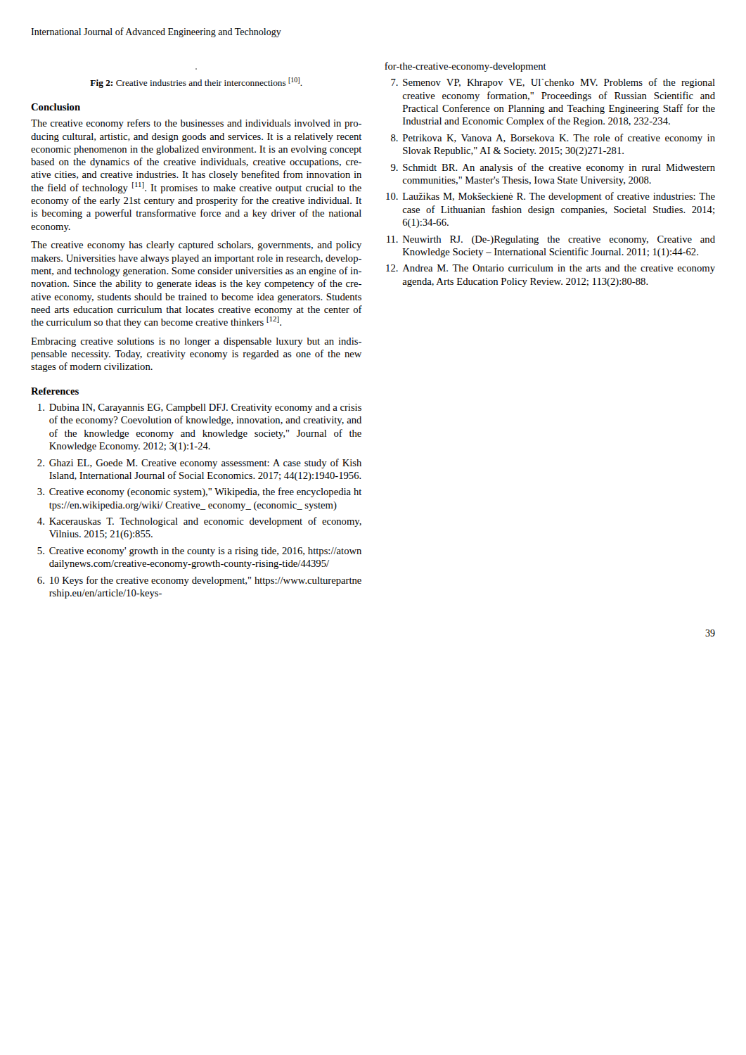International Journal of Advanced Engineering and Technology
Fig 2: Creative industries and their interconnections [10].
Conclusion
The creative economy refers to the businesses and individuals involved in producing cultural, artistic, and design goods and services. It is a relatively recent economic phenomenon in the globalized environment. It is an evolving concept based on the dynamics of the creative individuals, creative occupations, creative cities, and creative industries. It has closely benefited from innovation in the field of technology [11]. It promises to make creative output crucial to the economy of the early 21st century and prosperity for the creative individual. It is becoming a powerful transformative force and a key driver of the national economy.
The creative economy has clearly captured scholars, governments, and policy makers. Universities have always played an important role in research, development, and technology generation. Some consider universities as an engine of innovation. Since the ability to generate ideas is the key competency of the creative economy, students should be trained to become idea generators. Students need arts education curriculum that locates creative economy at the center of the curriculum so that they can become creative thinkers [12].
Embracing creative solutions is no longer a dispensable luxury but an indispensable necessity. Today, creativity economy is regarded as one of the new stages of modern civilization.
References
Dubina IN, Carayannis EG, Campbell DFJ. Creativity economy and a crisis of the economy? Coevolution of knowledge, innovation, and creativity, and of the knowledge economy and knowledge society," Journal of the Knowledge Economy. 2012; 3(1):1-24.
Ghazi EL, Goede M. Creative economy assessment: A case study of Kish Island, International Journal of Social Economics. 2017; 44(12):1940-1956.
Creative economy (economic system)," Wikipedia, the free encyclopedia https://en.wikipedia.org/wiki/ Creative_ economy_ (economic_ system)
Kacerauskas T. Technological and economic development of economy, Vilnius. 2015; 21(6):855.
Creative economy' growth in the county is a rising tide, 2016, https://atowndailynews.com/creative-economy-growth-county-rising-tide/44395/
10 Keys for the creative economy development," https://www.culturepartnership.eu/en/article/10-keys-
for-the-creative-economy-development
Semenov VP, Khrapov VE, Ul`chenko MV. Problems of the regional creative economy formation," Proceedings of Russian Scientific and Practical Conference on Planning and Teaching Engineering Staff for the Industrial and Economic Complex of the Region. 2018, 232-234.
Petrikova K, Vanova A, Borsekova K. The role of creative economy in Slovak Republic," AI & Society. 2015; 30(2)271-281.
Schmidt BR. An analysis of the creative economy in rural Midwestern communities," Master's Thesis, Iowa State University, 2008.
Laužikas M, Mokšeckienė R. The development of creative industries: The case of Lithuanian fashion design companies, Societal Studies. 2014; 6(1):34-66.
Neuwirth RJ. (De-)Regulating the creative economy, Creative and Knowledge Society – International Scientific Journal. 2011; 1(1):44-62.
Andrea M. The Ontario curriculum in the arts and the creative economy agenda, Arts Education Policy Review. 2012; 113(2):80-88.
39